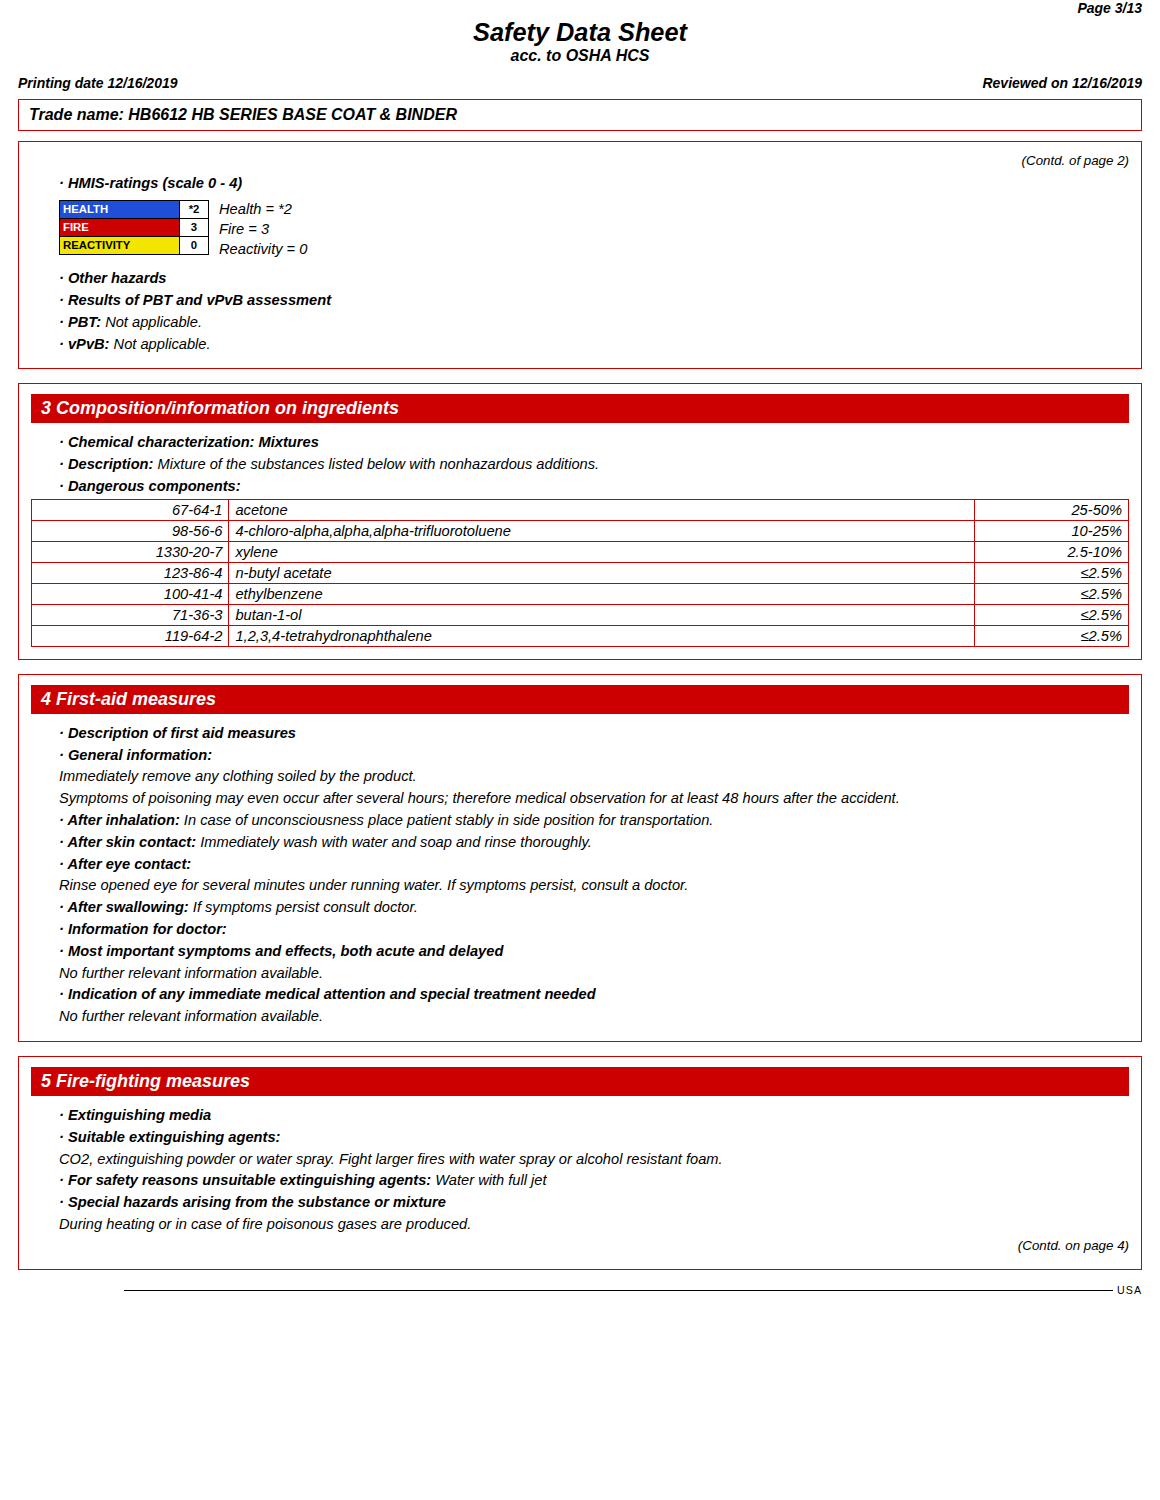Page 3/13
Safety Data Sheet
acc. to OSHA HCS
Printing date 12/16/2019 Reviewed on 12/16/2019
Trade name: HB6612 HB SERIES BASE COAT & BINDER
(Contd. of page 2)
· HMIS-ratings (scale 0 - 4)
| HEALTH | *2 |
| FIRE | 3 |
| REACTIVITY | 0 |
Health = *2
Fire = 3
Reactivity = 0
· Other hazards
· Results of PBT and vPvB assessment
· PBT: Not applicable.
· vPvB: Not applicable.
3 Composition/information on ingredients
· Chemical characterization: Mixtures
· Description: Mixture of the substances listed below with nonhazardous additions.
· Dangerous components:
| 67-64-1 | acetone | 25-50% |
| 98-56-6 | 4-chloro-alpha,alpha,alpha-trifluorotoluene | 10-25% |
| 1330-20-7 | xylene | 2.5-10% |
| 123-86-4 | n-butyl acetate | ≤2.5% |
| 100-41-4 | ethylbenzene | ≤2.5% |
| 71-36-3 | butan-1-ol | ≤2.5% |
| 119-64-2 | 1,2,3,4-tetrahydronaphthalene | ≤2.5% |
4 First-aid measures
· Description of first aid measures
· General information:
Immediately remove any clothing soiled by the product.
Symptoms of poisoning may even occur after several hours; therefore medical observation for at least 48 hours after the accident.
· After inhalation: In case of unconsciousness place patient stably in side position for transportation.
· After skin contact: Immediately wash with water and soap and rinse thoroughly.
· After eye contact:
Rinse opened eye for several minutes under running water. If symptoms persist, consult a doctor.
· After swallowing: If symptoms persist consult doctor.
· Information for doctor:
· Most important symptoms and effects, both acute and delayed
No further relevant information available.
· Indication of any immediate medical attention and special treatment needed
No further relevant information available.
5 Fire-fighting measures
· Extinguishing media
· Suitable extinguishing agents:
CO2, extinguishing powder or water spray. Fight larger fires with water spray or alcohol resistant foam.
· For safety reasons unsuitable extinguishing agents: Water with full jet
· Special hazards arising from the substance or mixture
During heating or in case of fire poisonous gases are produced.
(Contd. on page 4)
USA